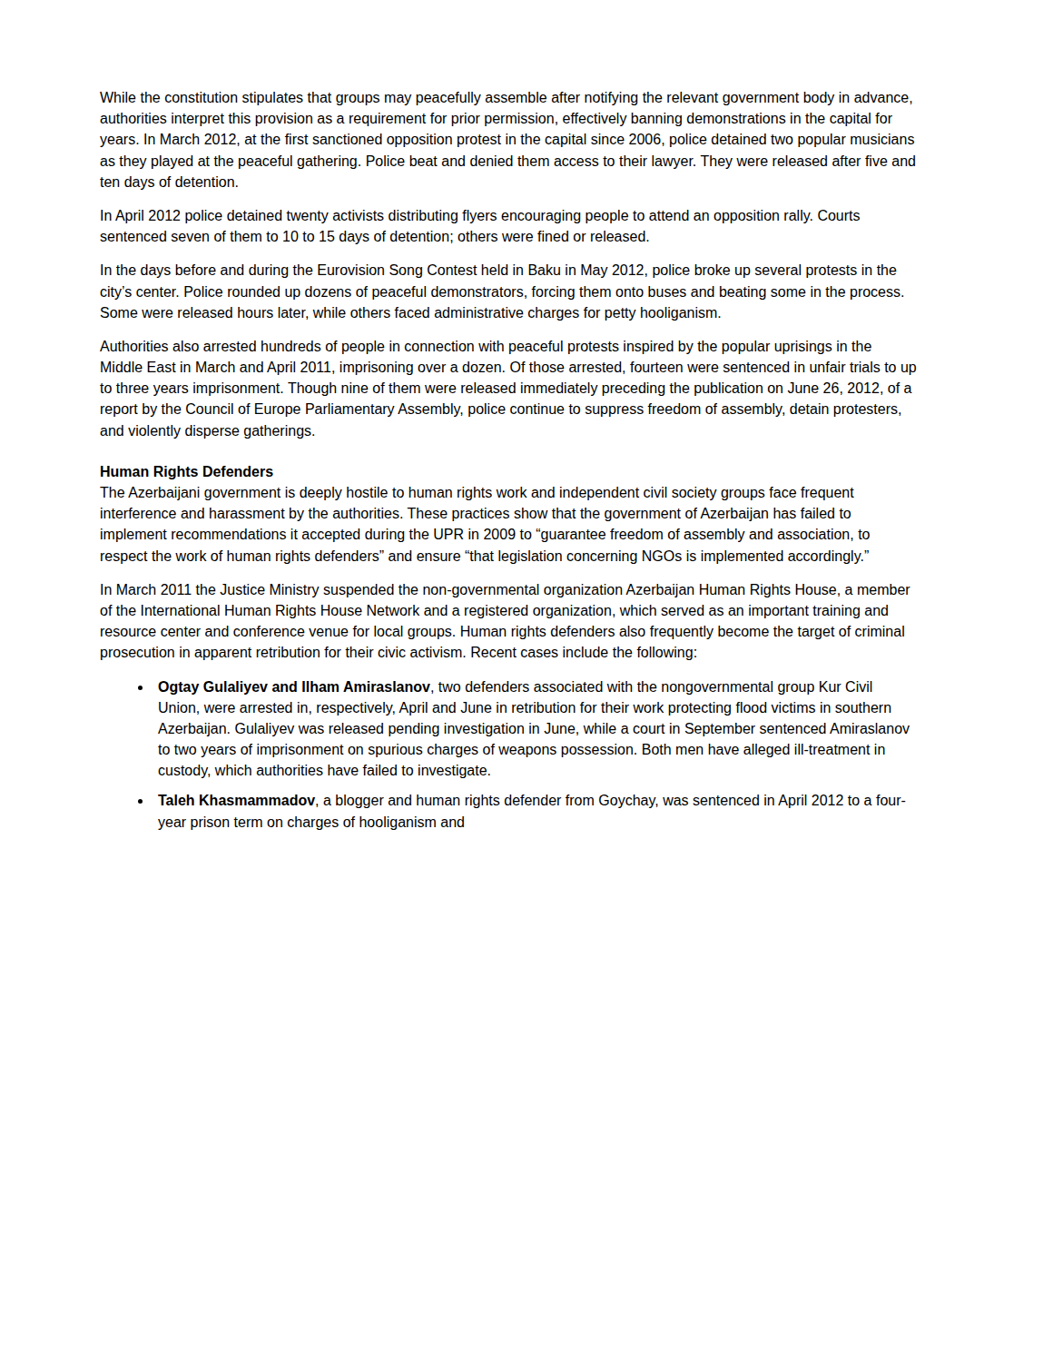While the constitution stipulates that groups may peacefully assemble after notifying the relevant government body in advance, authorities interpret this provision as a requirement for prior permission, effectively banning demonstrations in the capital for years. In March 2012, at the first sanctioned opposition protest in the capital since 2006, police detained two popular musicians as they played at the peaceful gathering. Police beat and denied them access to their lawyer. They were released after five and ten days of detention.
In April 2012 police detained twenty activists distributing flyers encouraging people to attend an opposition rally. Courts sentenced seven of them to 10 to 15 days of detention; others were fined or released.
In the days before and during the Eurovision Song Contest held in Baku in May 2012, police broke up several protests in the city’s center. Police rounded up dozens of peaceful demonstrators, forcing them onto buses and beating some in the process. Some were released hours later, while others faced administrative charges for petty hooliganism.
Authorities also arrested hundreds of people in connection with peaceful protests inspired by the popular uprisings in the Middle East in March and April 2011, imprisoning over a dozen. Of those arrested, fourteen were sentenced in unfair trials to up to three years imprisonment. Though nine of them were released immediately preceding the publication on June 26, 2012, of a report by the Council of Europe Parliamentary Assembly, police continue to suppress freedom of assembly, detain protesters, and violently disperse gatherings.
Human Rights Defenders
The Azerbaijani government is deeply hostile to human rights work and independent civil society groups face frequent interference and harassment by the authorities. These practices show that the government of Azerbaijan has failed to implement recommendations it accepted during the UPR in 2009 to “guarantee freedom of assembly and association, to respect the work of human rights defenders” and ensure “that legislation concerning NGOs is implemented accordingly.”
In March 2011 the Justice Ministry suspended the non-governmental organization Azerbaijan Human Rights House, a member of the International Human Rights House Network and a registered organization, which served as an important training and resource center and conference venue for local groups. Human rights defenders also frequently become the target of criminal prosecution in apparent retribution for their civic activism. Recent cases include the following:
Ogtay Gulaliyev and Ilham Amiraslanov, two defenders associated with the nongovernmental group Kur Civil Union, were arrested in, respectively, April and June in retribution for their work protecting flood victims in southern Azerbaijan. Gulaliyev was released pending investigation in June, while a court in September sentenced Amiraslanov to two years of imprisonment on spurious charges of weapons possession. Both men have alleged ill-treatment in custody, which authorities have failed to investigate.
Taleh Khasmammadov, a blogger and human rights defender from Goychay, was sentenced in April 2012 to a four-year prison term on charges of hooliganism and